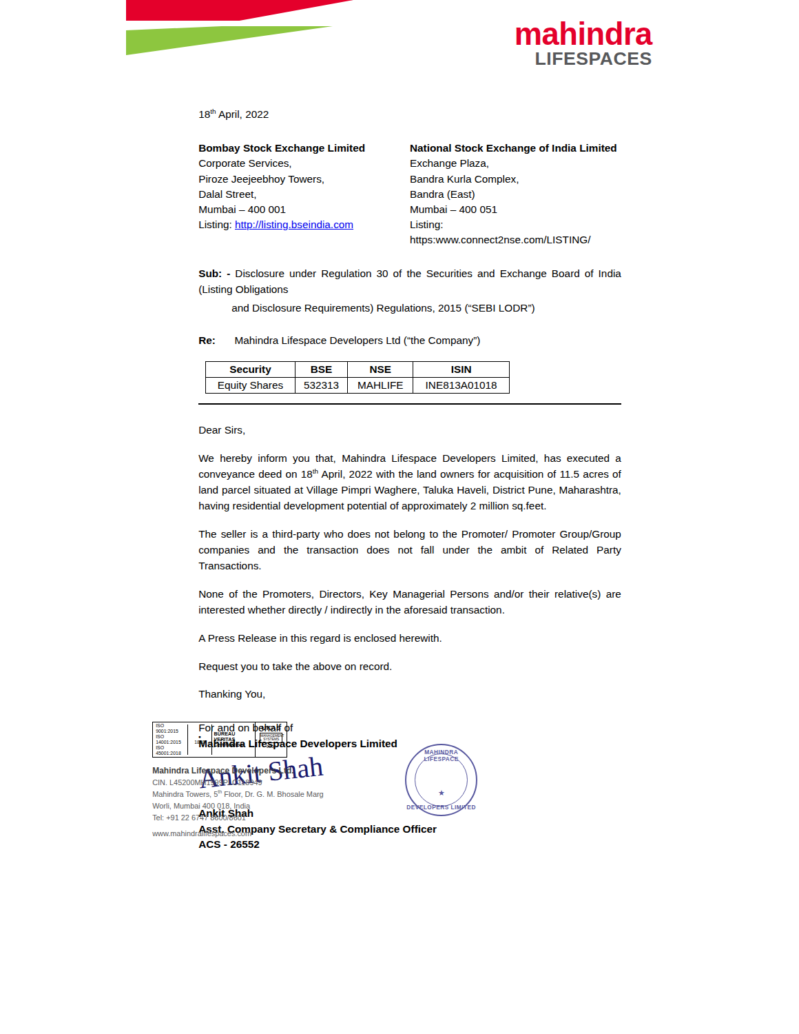mahindra
LIFESPACES
18th April, 2022
| Bombay Stock Exchange Limited Corporate Services, Piroze Jeejeebhoy Towers, Dalal Street, Mumbai – 400 001 Listing: http://listing.bseindia.com | National Stock Exchange of India Limited Exchange Plaza, Bandra Kurla Complex, Bandra (East) Mumbai – 400 051 Listing: https:www.connect2nse.com/LISTING/ |
Sub: - Disclosure under Regulation 30 of the Securities and Exchange Board of India (Listing Obligations
and Disclosure Requirements) Regulations, 2015 (“SEBI LODR”)
Re: Mahindra Lifespace Developers Ltd (“the Company”)
| Security | BSE | NSE | ISIN |
| --- | --- | --- | --- |
| Equity Shares | 532313 | MAHLIFE | INE813A01018 |
Dear Sirs,
We hereby inform you that, Mahindra Lifespace Developers Limited, has executed a conveyance deed on 18th April, 2022 with the land owners for acquisition of 11.5 acres of land parcel situated at Village Pimpri Waghere, Taluka Haveli, District Pune, Maharashtra, having residential development potential of approximately 2 million sq.feet.
The seller is a third-party who does not belong to the Promoter/ Promoter Group/Group companies and the transaction does not fall under the ambit of Related Party Transactions.
None of the Promoters, Directors, Key Managerial Persons and/or their relative(s) are interested whether directly / indirectly in the aforesaid transaction.
A Press Release in this regard is enclosed herewith.
Request you to take the above on record.
Thanking You,
For and on behalf of
Mahindra Lifespace Developers Limited
Ankit Shah
MAHINDRA LIFESPACE
★
DEVELOPERS LIMITED
Ankit Shah
Asst. Company Secretary & Compliance Officer
ACS - 26552
ISO 9001:2015
ISO 14001:2015
ISO 45001:2018
●
1828
BUREAU VERITAS
Certification
UKAS
MANAGEMENT
SYSTEMS
0008
Mahindra Lifespace Developers Ltd.
CIN. L45200MH1999PLC118949
Mahindra Towers, 5th Floor, Dr. G. M. Bhosale Marg
Worli, Mumbai 400 018, India
Tel: +91 22 6747 8600/8601
www.mahindralifespaces.com